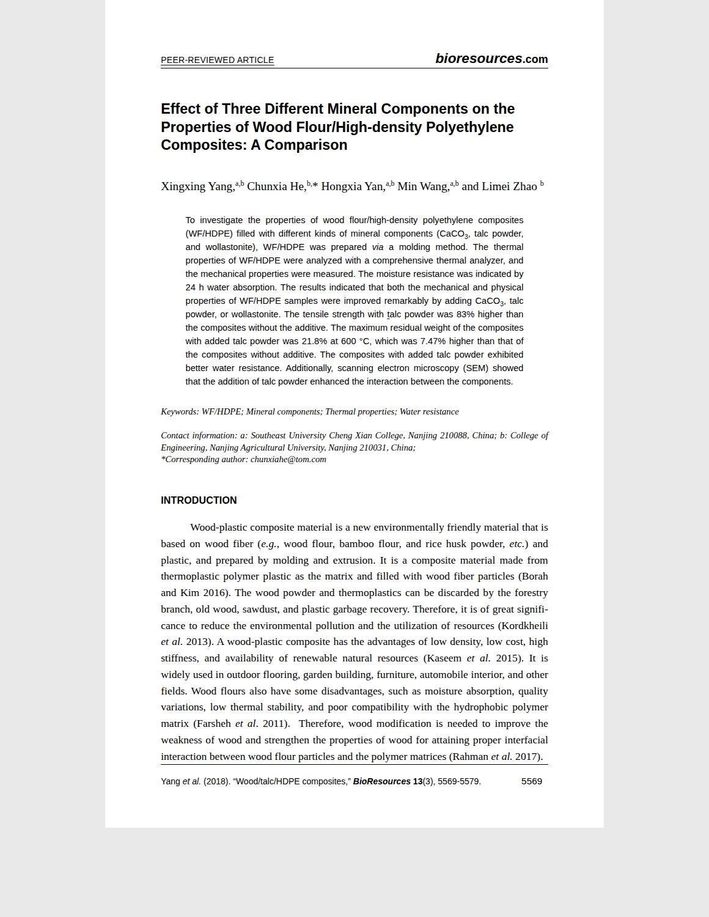PEER-REVIEWED ARTICLE bioresources.com
Effect of Three Different Mineral Components on the Properties of Wood Flour/High-density Polyethylene Composites: A Comparison
Xingxing Yang,a,b Chunxia He,b,* Hongxia Yan,a,b Min Wang,a,b and Limei Zhao b
To investigate the properties of wood flour/high-density polyethylene composites (WF/HDPE) filled with different kinds of mineral components (CaCO3, talc powder, and wollastonite), WF/HDPE was prepared via a molding method. The thermal properties of WF/HDPE were analyzed with a comprehensive thermal analyzer, and the mechanical properties were measured. The moisture resistance was indicated by 24 h water absorption. The results indicated that both the mechanical and physical properties of WF/HDPE samples were improved remarkably by adding CaCO3, talc powder, or wollastonite. The tensile strength with talc powder was 83% higher than the composites without the additive. The maximum residual weight of the composites with added talc powder was 21.8% at 600 °C, which was 7.47% higher than that of the composites without additive. The composites with added talc powder exhibited better water resistance. Additionally, scanning electron microscopy (SEM) showed that the addition of talc powder enhanced the interaction between the components.
Keywords: WF/HDPE; Mineral components; Thermal properties; Water resistance
Contact information: a: Southeast University Cheng Xian College, Nanjing 210088, China; b: College of Engineering, Nanjing Agricultural University, Nanjing 210031, China;
*Corresponding author: chunxiahe@tom.com
INTRODUCTION
Wood-plastic composite material is a new environmentally friendly material that is based on wood fiber (e.g., wood flour, bamboo flour, and rice husk powder, etc.) and plastic, and prepared by molding and extrusion. It is a composite material made from thermoplastic polymer plastic as the matrix and filled with wood fiber particles (Borah and Kim 2016). The wood powder and thermoplastics can be discarded by the forestry branch, old wood, sawdust, and plastic garbage recovery. Therefore, it is of great significance to reduce the environmental pollution and the utilization of resources (Kordkheili et al. 2013). A wood-plastic composite has the advantages of low density, low cost, high stiffness, and availability of renewable natural resources (Kaseem et al. 2015). It is widely used in outdoor flooring, garden building, furniture, automobile interior, and other fields. Wood flours also have some disadvantages, such as moisture absorption, quality variations, low thermal stability, and poor compatibility with the hydrophobic polymer matrix (Farsheh et al. 2011). Therefore, wood modification is needed to improve the weakness of wood and strengthen the properties of wood for attaining proper interfacial interaction between wood flour particles and the polymer matrices (Rahman et al. 2017).
Yang et al. (2018). “Wood/talc/HDPE composites,” BioResources 13(3), 5569-5579. 5569